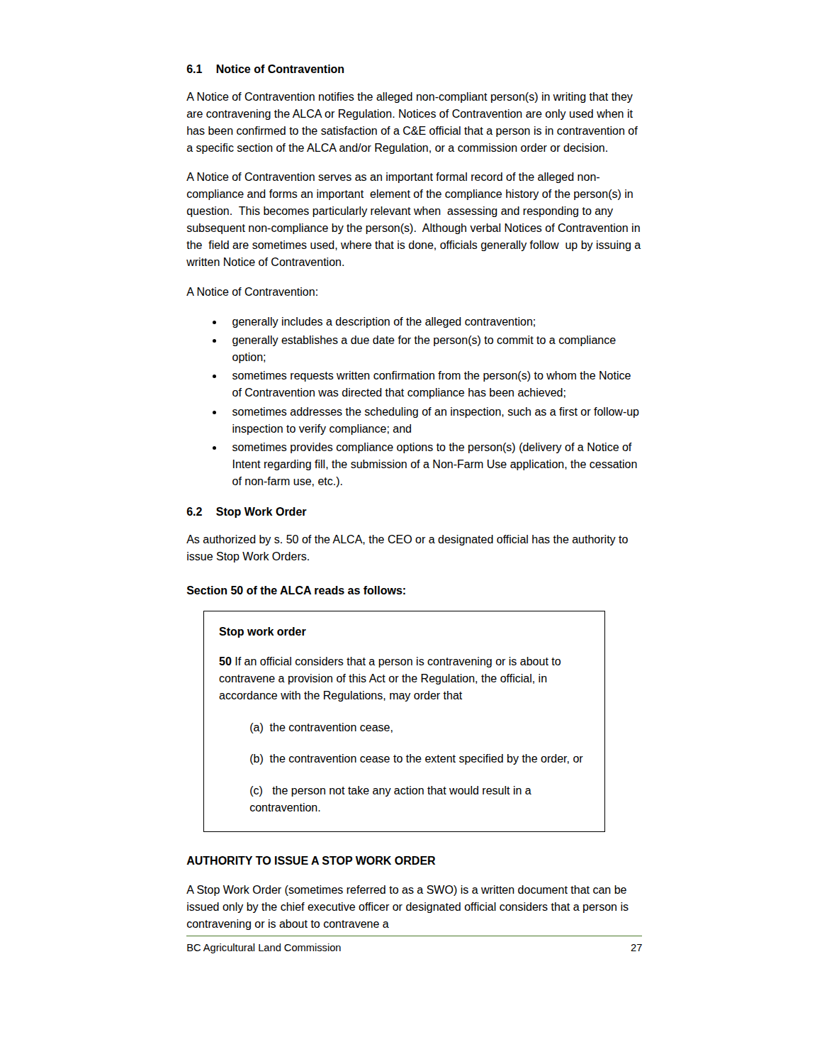6.1 Notice of Contravention
A Notice of Contravention notifies the alleged non-compliant person(s) in writing that they are contravening the ALCA or Regulation. Notices of Contravention are only used when it has been confirmed to the satisfaction of a C&E official that a person is in contravention of a specific section of the ALCA and/or Regulation, or a commission order or decision.
A Notice of Contravention serves as an important formal record of the alleged non-compliance and forms an important element of the compliance history of the person(s) in question. This becomes particularly relevant when assessing and responding to any subsequent non-compliance by the person(s). Although verbal Notices of Contravention in the field are sometimes used, where that is done, officials generally follow up by issuing a written Notice of Contravention.
A Notice of Contravention:
generally includes a description of the alleged contravention;
generally establishes a due date for the person(s) to commit to a compliance option;
sometimes requests written confirmation from the person(s) to whom the Notice of Contravention was directed that compliance has been achieved;
sometimes addresses the scheduling of an inspection, such as a first or follow-up inspection to verify compliance; and
sometimes provides compliance options to the person(s) (delivery of a Notice of Intent regarding fill, the submission of a Non-Farm Use application, the cessation of non-farm use, etc.).
6.2 Stop Work Order
As authorized by s. 50 of the ALCA, the CEO or a designated official has the authority to issue Stop Work Orders.
Section 50 of the ALCA reads as follows:
Stop work order
50 If an official considers that a person is contravening or is about to contravene a provision of this Act or the Regulation, the official, in accordance with the Regulations, may order that
(a) the contravention cease,
(b) the contravention cease to the extent specified by the order, or
(c) the person not take any action that would result in a contravention.
AUTHORITY TO ISSUE A STOP WORK ORDER
A Stop Work Order (sometimes referred to as a SWO) is a written document that can be issued only by the chief executive officer or designated official considers that a person is contravening or is about to contravene a
BC Agricultural Land Commission 27